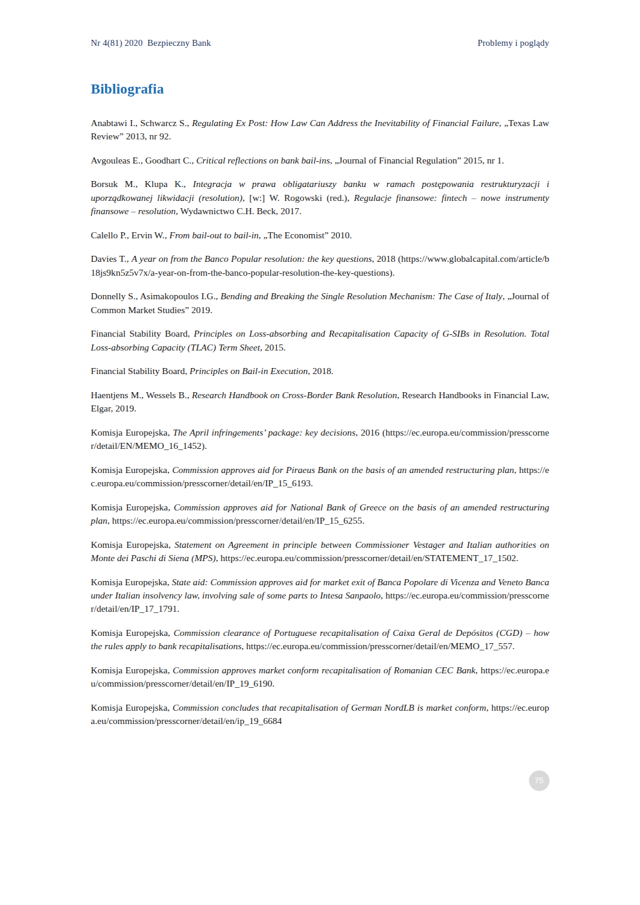Nr 4(81) 2020 Bezpieczny Bank Problemy i poglądy
Bibliografia
Anabtawi I., Schwarcz S., Regulating Ex Post: How Law Can Address the Inevitability of Financial Failure, „Texas Law Review” 2013, nr 92.
Avgouleas E., Goodhart C., Critical reflections on bank bail-ins, „Journal of Financial Regulation” 2015, nr 1.
Borsuk M., Klupa K., Integracja w prawa obligatariuszy banku w ramach postępowania restrukturyzacji i uporządkowanej likwidacji (resolution), [w:] W. Rogowski (red.), Regulacje finansowe: fintech – nowe instrumenty finansowe – resolution, Wydawnictwo C.H. Beck, 2017.
Calello P., Ervin W., From bail-out to bail-in, „The Economist” 2010.
Davies T., A year on from the Banco Popular resolution: the key questions, 2018 (https://www.globalcapital.com/article/b18js9kn5z5v7x/a-year-on-from-the-banco-popular-resolution-the-key-questions).
Donnelly S., Asimakopoulos I.G., Bending and Breaking the Single Resolution Mechanism: The Case of Italy, „Journal of Common Market Studies” 2019.
Financial Stability Board, Principles on Loss-absorbing and Recapitalisation Capacity of G-SIBs in Resolution. Total Loss-absorbing Capacity (TLAC) Term Sheet, 2015.
Financial Stability Board, Principles on Bail-in Execution, 2018.
Haentjens M., Wessels B., Research Handbook on Cross-Border Bank Resolution, Research Handbooks in Financial Law, Elgar, 2019.
Komisja Europejska, The April infringements’ package: key decisions, 2016 (https://ec.europa.eu/commission/presscorner/detail/EN/MEMO_16_1452).
Komisja Europejska, Commission approves aid for Piraeus Bank on the basis of an amended restructuring plan, https://ec.europa.eu/commission/presscorner/detail/en/IP_15_6193.
Komisja Europejska, Commission approves aid for National Bank of Greece on the basis of an amended restructuring plan, https://ec.europa.eu/commission/presscorner/detail/en/IP_15_6255.
Komisja Europejska, Statement on Agreement in principle between Commissioner Vestager and Italian authorities on Monte dei Paschi di Siena (MPS), https://ec.europa.eu/commission/presscorner/detail/en/STATEMENT_17_1502.
Komisja Europejska, State aid: Commission approves aid for market exit of Banca Popolare di Vicenza and Veneto Banca under Italian insolvency law, involving sale of some parts to Intesa Sanpaolo, https://ec.europa.eu/commission/presscorner/detail/en/IP_17_1791.
Komisja Europejska, Commission clearance of Portuguese recapitalisation of Caixa Geral de Depósitos (CGD) – how the rules apply to bank recapitalisations, https://ec.europa.eu/commission/presscorner/detail/en/MEMO_17_557.
Komisja Europejska, Commission approves market conform recapitalisation of Romanian CEC Bank, https://ec.europa.eu/commission/presscorner/detail/en/IP_19_6190.
Komisja Europejska, Commission concludes that recapitalisation of German NordLB is market conform, https://ec.europa.eu/commission/presscorner/detail/en/ip_19_6684
75